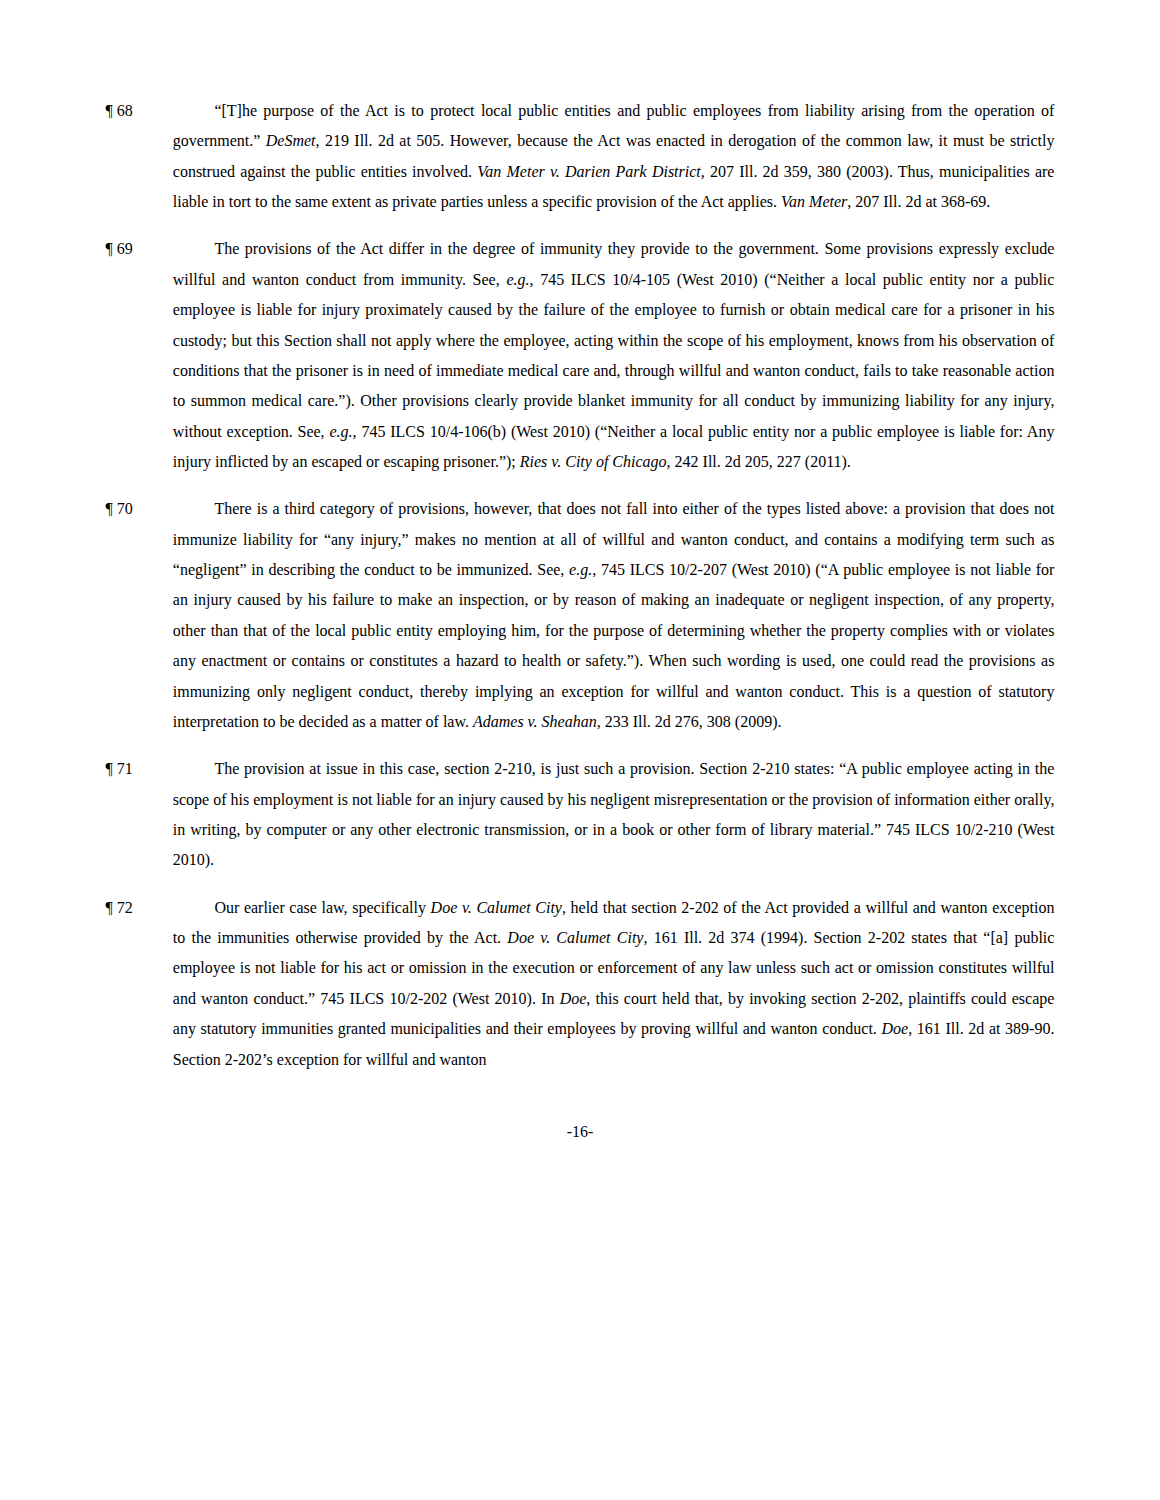¶ 68
“[T]he purpose of the Act is to protect local public entities and public employees from liability arising from the operation of government.” DeSmet, 219 Ill. 2d at 505. However, because the Act was enacted in derogation of the common law, it must be strictly construed against the public entities involved. Van Meter v. Darien Park District, 207 Ill. 2d 359, 380 (2003). Thus, municipalities are liable in tort to the same extent as private parties unless a specific provision of the Act applies. Van Meter, 207 Ill. 2d at 368-69.
¶ 69
The provisions of the Act differ in the degree of immunity they provide to the government. Some provisions expressly exclude willful and wanton conduct from immunity. See, e.g., 745 ILCS 10/4-105 (West 2010) (“Neither a local public entity nor a public employee is liable for injury proximately caused by the failure of the employee to furnish or obtain medical care for a prisoner in his custody; but this Section shall not apply where the employee, acting within the scope of his employment, knows from his observation of conditions that the prisoner is in need of immediate medical care and, through willful and wanton conduct, fails to take reasonable action to summon medical care.”). Other provisions clearly provide blanket immunity for all conduct by immunizing liability for any injury, without exception. See, e.g., 745 ILCS 10/4-106(b) (West 2010) (“Neither a local public entity nor a public employee is liable for: Any injury inflicted by an escaped or escaping prisoner.”); Ries v. City of Chicago, 242 Ill. 2d 205, 227 (2011).
¶ 70
There is a third category of provisions, however, that does not fall into either of the types listed above: a provision that does not immunize liability for “any injury,” makes no mention at all of willful and wanton conduct, and contains a modifying term such as “negligent” in describing the conduct to be immunized. See, e.g., 745 ILCS 10/2-207 (West 2010) (“A public employee is not liable for an injury caused by his failure to make an inspection, or by reason of making an inadequate or negligent inspection, of any property, other than that of the local public entity employing him, for the purpose of determining whether the property complies with or violates any enactment or contains or constitutes a hazard to health or safety.”). When such wording is used, one could read the provisions as immunizing only negligent conduct, thereby implying an exception for willful and wanton conduct. This is a question of statutory interpretation to be decided as a matter of law. Adames v. Sheahan, 233 Ill. 2d 276, 308 (2009).
¶ 71
The provision at issue in this case, section 2-210, is just such a provision. Section 2-210 states: “A public employee acting in the scope of his employment is not liable for an injury caused by his negligent misrepresentation or the provision of information either orally, in writing, by computer or any other electronic transmission, or in a book or other form of library material.” 745 ILCS 10/2-210 (West 2010).
¶ 72
Our earlier case law, specifically Doe v. Calumet City, held that section 2-202 of the Act provided a willful and wanton exception to the immunities otherwise provided by the Act. Doe v. Calumet City, 161 Ill. 2d 374 (1994). Section 2-202 states that “[a] public employee is not liable for his act or omission in the execution or enforcement of any law unless such act or omission constitutes willful and wanton conduct.” 745 ILCS 10/2-202 (West 2010). In Doe, this court held that, by invoking section 2-202, plaintiffs could escape any statutory immunities granted municipalities and their employees by proving willful and wanton conduct. Doe, 161 Ill. 2d at 389-90. Section 2-202’s exception for willful and wanton
-16-